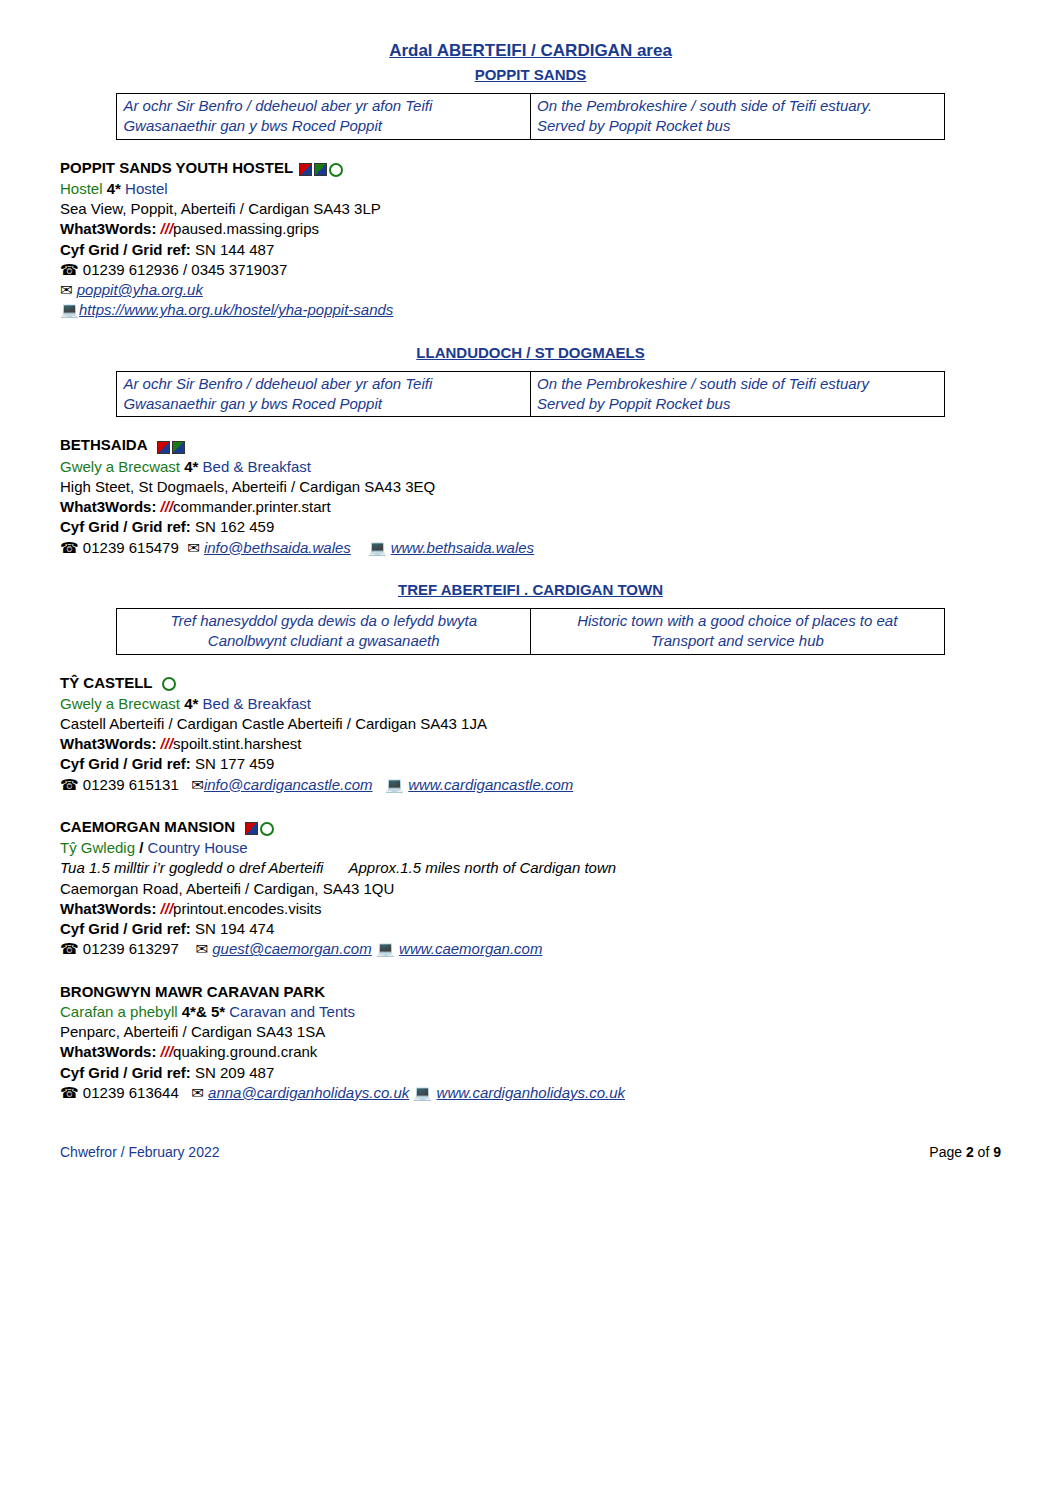Ardal ABERTEIFI / CARDIGAN area
POPPIT SANDS
| Ar ochr Sir Benfro / ddeheuol aber yr afon Teifi Gwasanaethir gan y bws Roced Poppit | On the Pembrokeshire / south side of Teifi estuary. Served by Poppit Rocket bus |
POPPIT SANDS YOUTH HOSTEL
Hostel 4* Hostel
Sea View, Poppit, Aberteifi / Cardigan SA43 3LP
What3Words: ///paused.massing.grips
Cyf Grid / Grid ref: SN 144 487
☎ 01239 612936 / 0345 3719037
✉ poppit@yha.org.uk
💻https://www.yha.org.uk/hostel/yha-poppit-sands
LLANDUDOCH / ST DOGMAELS
| Ar ochr Sir Benfro / ddeheuol aber yr afon Teifi Gwasanaethir gan y bws Roced Poppit | On the Pembrokeshire / south side of Teifi estuary Served by Poppit Rocket bus |
BETHSAIDA
Gwely a Brecwast 4* Bed & Breakfast
High Steet, St Dogmaels, Aberteifi / Cardigan SA43 3EQ
What3Words: ///commander.printer.start
Cyf Grid / Grid ref: SN 162 459
☎ 01239 615479 ✉ info@bethsaida.wales 💻 www.bethsaida.wales
TREF ABERTEIFI . CARDIGAN TOWN
| Tref hanesyddol gyda dewis da o lefydd bwyta Canolbwynt cludiant a gwasanaeth | Historic town with a good choice of places to eat Transport and service hub |
TŶ CASTELL
Gwely a Brecwast 4* Bed & Breakfast
Castell Aberteifi / Cardigan Castle Aberteifi / Cardigan SA43 1JA
What3Words: ///spoilt.stint.harshest
Cyf Grid / Grid ref: SN 177 459
☎ 01239 615131 ✉info@cardigancastle.com 💻 www.cardigancastle.com
CAEMORGAN MANSION
Tŷ Gwledig / Country House
Tua 1.5 milltir i’r gogledd o dref Aberteifi Approx.1.5 miles north of Cardigan town
Caemorgan Road, Aberteifi / Cardigan, SA43 1QU
What3Words: ///printout.encodes.visits
Cyf Grid / Grid ref: SN 194 474
☎ 01239 613297 ✉ guest@caemorgan.com 💻 www.caemorgan.com
BRONGWYN MAWR CARAVAN PARK
Carafan a phebyll 4*& 5* Caravan and Tents
Penparc, Aberteifi / Cardigan SA43 1SA
What3Words: ///quaking.ground.crank
Cyf Grid / Grid ref: SN 209 487
☎ 01239 613644 ✉ anna@cardiganholidays.co.uk 💻 www.cardiganholidays.co.uk
Chwefror / February 2022 Page 2 of 9